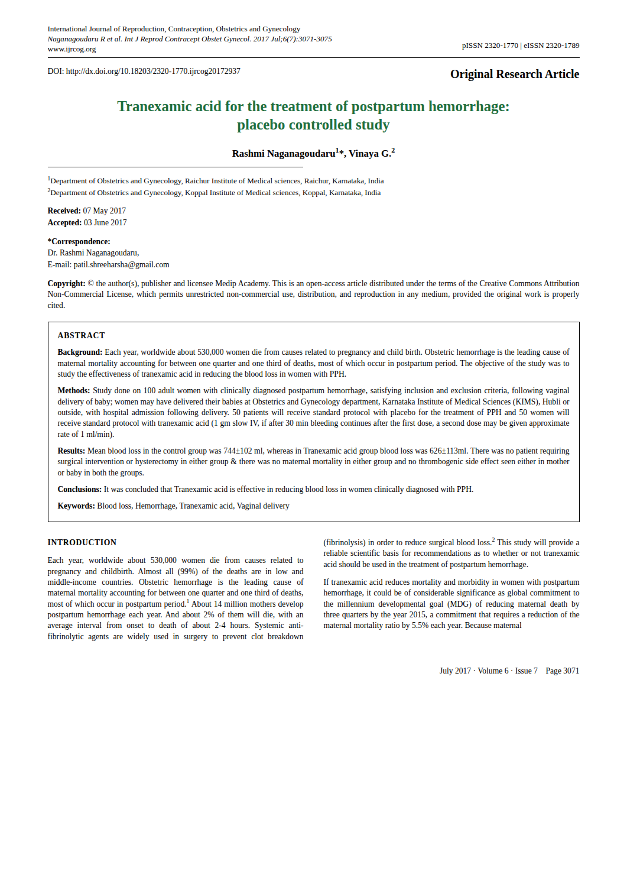International Journal of Reproduction, Contraception, Obstetrics and Gynecology
Naganagoudaru R et al. Int J Reprod Contracept Obstet Gynecol. 2017 Jul;6(7):3071-3075
www.ijrcog.org
pISSN 2320-1770 | eISSN 2320-1789
DOI: http://dx.doi.org/10.18203/2320-1770.ijrcog20172937
Original Research Article
Tranexamic acid for the treatment of postpartum hemorrhage:
placebo controlled study
Rashmi Naganagoudaru1*, Vinaya G.2
1Department of Obstetrics and Gynecology, Raichur Institute of Medical sciences, Raichur, Karnataka, India
2Department of Obstetrics and Gynecology, Koppal Institute of Medical sciences, Koppal, Karnataka, India
Received: 07 May 2017
Accepted: 03 June 2017
*Correspondence:
Dr. Rashmi Naganagoudaru,
E-mail: patil.shreeharsha@gmail.com
Copyright: © the author(s), publisher and licensee Medip Academy. This is an open-access article distributed under the terms of the Creative Commons Attribution Non-Commercial License, which permits unrestricted non-commercial use, distribution, and reproduction in any medium, provided the original work is properly cited.
ABSTRACT
Background: Each year, worldwide about 530,000 women die from causes related to pregnancy and child birth. Obstetric hemorrhage is the leading cause of maternal mortality accounting for between one quarter and one third of deaths, most of which occur in postpartum period. The objective of the study was to study the effectiveness of tranexamic acid in reducing the blood loss in women with PPH.
Methods: Study done on 100 adult women with clinically diagnosed postpartum hemorrhage, satisfying inclusion and exclusion criteria, following vaginal delivery of baby; women may have delivered their babies at Obstetrics and Gynecology department, Karnataka Institute of Medical Sciences (KIMS), Hubli or outside, with hospital admission following delivery. 50 patients will receive standard protocol with placebo for the treatment of PPH and 50 women will receive standard protocol with tranexamic acid (1 gm slow IV, if after 30 min bleeding continues after the first dose, a second dose may be given approximate rate of 1 ml/min).
Results: Mean blood loss in the control group was 744±102 ml, whereas in Tranexamic acid group blood loss was 626±113ml. There was no patient requiring surgical intervention or hysterectomy in either group & there was no maternal mortality in either group and no thrombogenic side effect seen either in mother or baby in both the groups.
Conclusions: It was concluded that Tranexamic acid is effective in reducing blood loss in women clinically diagnosed with PPH.
Keywords: Blood loss, Hemorrhage, Tranexamic acid, Vaginal delivery
INTRODUCTION
Each year, worldwide about 530,000 women die from causes related to pregnancy and childbirth. Almost all (99%) of the deaths are in low and middle-income countries. Obstetric hemorrhage is the leading cause of maternal mortality accounting for between one quarter and one third of deaths, most of which occur in postpartum period.1 About 14 million mothers develop postpartum hemorrhage each year. And about 2% of them will die, with an average interval from onset to death of about 2-4 hours. Systemic anti-fibrinolytic agents are widely used in surgery to prevent clot breakdown (fibrinolysis) in order to reduce surgical blood loss.2 This study will provide a reliable scientific basis for recommendations as to whether or not tranexamic acid should be used in the treatment of postpartum hemorrhage.
If tranexamic acid reduces mortality and morbidity in women with postpartum hemorrhage, it could be of considerable significance as global commitment to the millennium developmental goal (MDG) of reducing maternal death by three quarters by the year 2015, a commitment that requires a reduction of the maternal mortality ratio by 5.5% each year. Because maternal
July 2017 · Volume 6 · Issue 7 Page 3071